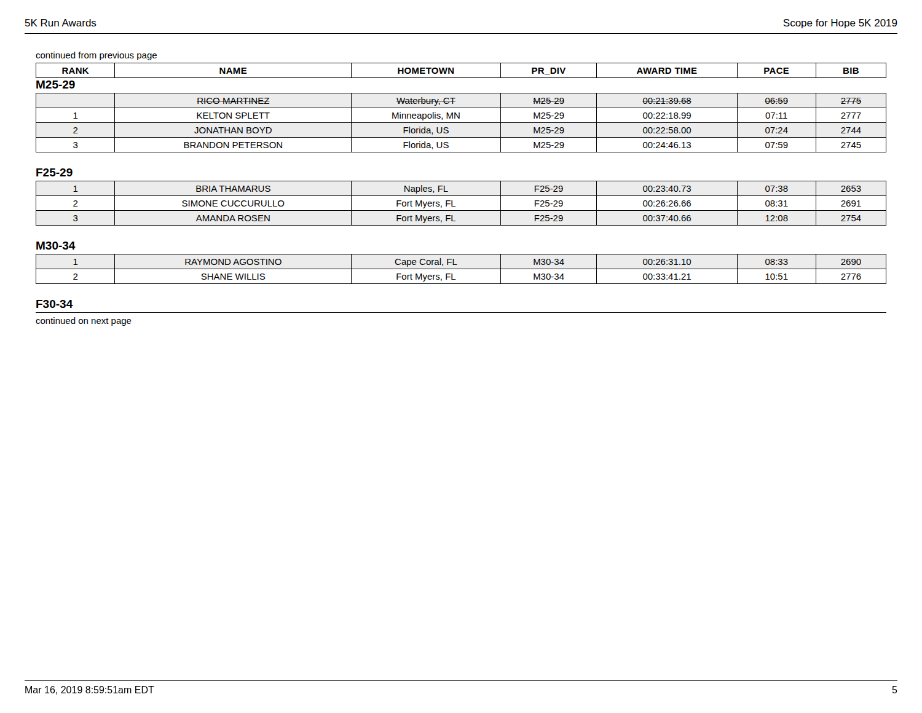5K Run Awards
Scope for Hope 5K 2019
continued from previous page
| RANK | NAME | HOMETOWN | PR_DIV | AWARD TIME | PACE | BIB |
| --- | --- | --- | --- | --- | --- | --- |
M25-29
| | RICO MARTINEZ | Waterbury, CT | M25-29 | 00:21:39.68 | 06:59 | 2775 |
| 1 | KELTON SPLETT | Minneapolis, MN | M25-29 | 00:22:18.99 | 07:11 | 2777 |
| 2 | JONATHAN BOYD | Florida, US | M25-29 | 00:22:58.00 | 07:24 | 2744 |
| 3 | BRANDON PETERSON | Florida, US | M25-29 | 00:24:46.13 | 07:59 | 2745 |
F25-29
| 1 | BRIA THAMARUS | Naples, FL | F25-29 | 00:23:40.73 | 07:38 | 2653 |
| 2 | SIMONE CUCCURULLO | Fort Myers, FL | F25-29 | 00:26:26.66 | 08:31 | 2691 |
| 3 | AMANDA ROSEN | Fort Myers, FL | F25-29 | 00:37:40.66 | 12:08 | 2754 |
M30-34
| 1 | RAYMOND AGOSTINO | Cape Coral, FL | M30-34 | 00:26:31.10 | 08:33 | 2690 |
| 2 | SHANE WILLIS | Fort Myers, FL | M30-34 | 00:33:41.21 | 10:51 | 2776 |
F30-34
continued on next page
Mar 16, 2019 8:59:51am EDT
5